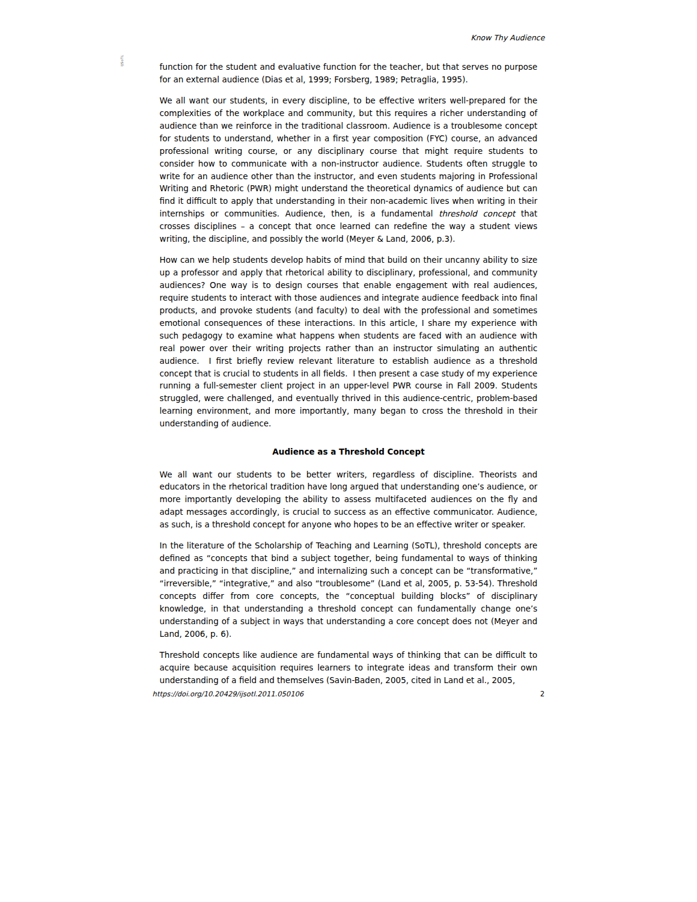Know Thy Audience
IJSoTL
function for the student and evaluative function for the teacher, but that serves no purpose for an external audience (Dias et al, 1999; Forsberg, 1989; Petraglia, 1995).
We all want our students, in every discipline, to be effective writers well-prepared for the complexities of the workplace and community, but this requires a richer understanding of audience than we reinforce in the traditional classroom. Audience is a troublesome concept for students to understand, whether in a first year composition (FYC) course, an advanced professional writing course, or any disciplinary course that might require students to consider how to communicate with a non-instructor audience. Students often struggle to write for an audience other than the instructor, and even students majoring in Professional Writing and Rhetoric (PWR) might understand the theoretical dynamics of audience but can find it difficult to apply that understanding in their non-academic lives when writing in their internships or communities. Audience, then, is a fundamental threshold concept that crosses disciplines – a concept that once learned can redefine the way a student views writing, the discipline, and possibly the world (Meyer & Land, 2006, p.3).
How can we help students develop habits of mind that build on their uncanny ability to size up a professor and apply that rhetorical ability to disciplinary, professional, and community audiences? One way is to design courses that enable engagement with real audiences, require students to interact with those audiences and integrate audience feedback into final products, and provoke students (and faculty) to deal with the professional and sometimes emotional consequences of these interactions. In this article, I share my experience with such pedagogy to examine what happens when students are faced with an audience with real power over their writing projects rather than an instructor simulating an authentic audience. I first briefly review relevant literature to establish audience as a threshold concept that is crucial to students in all fields. I then present a case study of my experience running a full-semester client project in an upper-level PWR course in Fall 2009. Students struggled, were challenged, and eventually thrived in this audience-centric, problem-based learning environment, and more importantly, many began to cross the threshold in their understanding of audience.
Audience as a Threshold Concept
We all want our students to be better writers, regardless of discipline. Theorists and educators in the rhetorical tradition have long argued that understanding one’s audience, or more importantly developing the ability to assess multifaceted audiences on the fly and adapt messages accordingly, is crucial to success as an effective communicator. Audience, as such, is a threshold concept for anyone who hopes to be an effective writer or speaker.
In the literature of the Scholarship of Teaching and Learning (SoTL), threshold concepts are defined as “concepts that bind a subject together, being fundamental to ways of thinking and practicing in that discipline,” and internalizing such a concept can be “transformative,” “irreversible,” “integrative,” and also “troublesome” (Land et al, 2005, p. 53-54). Threshold concepts differ from core concepts, the “conceptual building blocks” of disciplinary knowledge, in that understanding a threshold concept can fundamentally change one’s understanding of a subject in ways that understanding a core concept does not (Meyer and Land, 2006, p. 6).
Threshold concepts like audience are fundamental ways of thinking that can be difficult to acquire because acquisition requires learners to integrate ideas and transform their own understanding of a field and themselves (Savin-Baden, 2005, cited in Land et al., 2005,
https://doi.org/10.20429/ijsotl.2011.050106 2